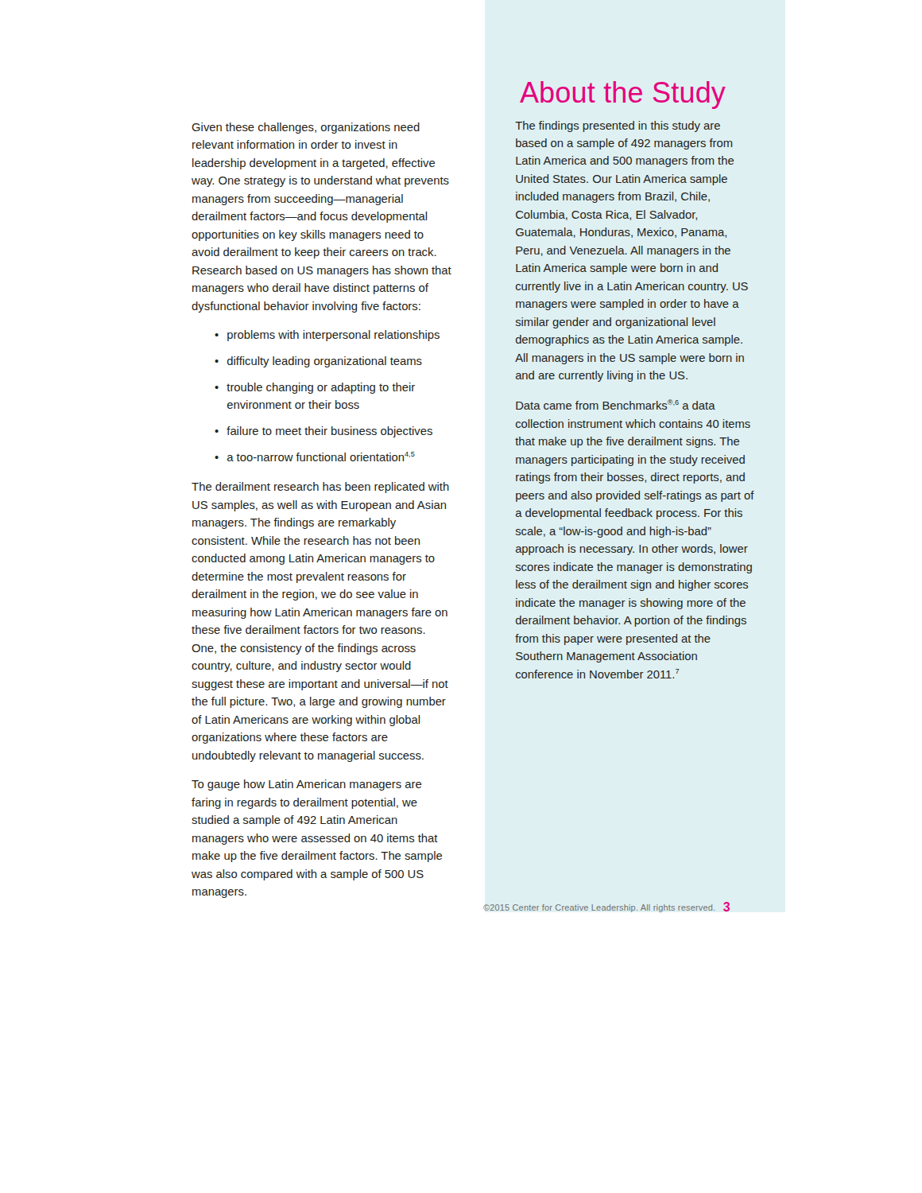Given these challenges, organizations need relevant information in order to invest in leadership development in a targeted, effective way. One strategy is to understand what prevents managers from succeeding—managerial derailment factors—and focus developmental opportunities on key skills managers need to avoid derailment to keep their careers on track. Research based on US managers has shown that managers who derail have distinct patterns of dysfunctional behavior involving five factors:
problems with interpersonal relationships
difficulty leading organizational teams
trouble changing or adapting to their environment or their boss
failure to meet their business objectives
a too-narrow functional orientation4,5
The derailment research has been replicated with US samples, as well as with European and Asian managers. The findings are remarkably consistent. While the research has not been conducted among Latin American managers to determine the most prevalent reasons for derailment in the region, we do see value in measuring how Latin American managers fare on these five derailment factors for two reasons. One, the consistency of the findings across country, culture, and industry sector would suggest these are important and universal—if not the full picture. Two, a large and growing number of Latin Americans are working within global organizations where these factors are undoubtedly relevant to managerial success.
To gauge how Latin American managers are faring in regards to derailment potential, we studied a sample of 492 Latin American managers who were assessed on 40 items that make up the five derailment factors. The sample was also compared with a sample of 500 US managers.
About the Study
The findings presented in this study are based on a sample of 492 managers from Latin America and 500 managers from the United States. Our Latin America sample included managers from Brazil, Chile, Columbia, Costa Rica, El Salvador, Guatemala, Honduras, Mexico, Panama, Peru, and Venezuela. All managers in the Latin America sample were born in and currently live in a Latin American country. US managers were sampled in order to have a similar gender and organizational level demographics as the Latin America sample. All managers in the US sample were born in and are currently living in the US.
Data came from Benchmarks®,6 a data collection instrument which contains 40 items that make up the five derailment signs. The managers participating in the study received ratings from their bosses, direct reports, and peers and also provided self-ratings as part of a developmental feedback process. For this scale, a “low-is-good and high-is-bad” approach is necessary. In other words, lower scores indicate the manager is demonstrating less of the derailment sign and higher scores indicate the manager is showing more of the derailment behavior. A portion of the findings from this paper were presented at the Southern Management Association conference in November 2011.7
©2015 Center for Creative Leadership. All rights reserved.3